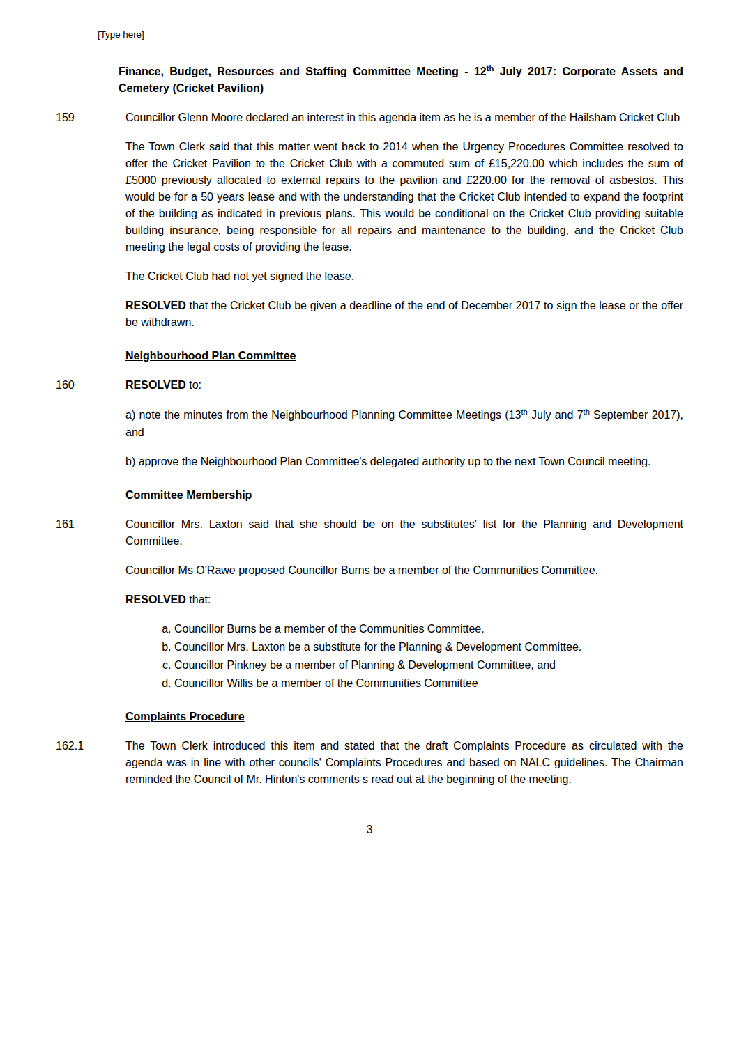[Type here]
Finance, Budget, Resources and Staffing Committee Meeting - 12th July 2017: Corporate Assets and Cemetery (Cricket Pavilion)
159
Councillor Glenn Moore declared an interest in this agenda item as he is a member of the Hailsham Cricket Club
The Town Clerk said that this matter went back to 2014 when the Urgency Procedures Committee resolved to offer the Cricket Pavilion to the Cricket Club with a commuted sum of £15,220.00 which includes the sum of £5000 previously allocated to external repairs to the pavilion and £220.00 for the removal of asbestos. This would be for a 50 years lease and with the understanding that the Cricket Club intended to expand the footprint of the building as indicated in previous plans. This would be conditional on the Cricket Club providing suitable building insurance, being responsible for all repairs and maintenance to the building, and the Cricket Club meeting the legal costs of providing the lease.
The Cricket Club had not yet signed the lease.
RESOLVED that the Cricket Club be given a deadline of the end of December 2017 to sign the lease or the offer be withdrawn.
Neighbourhood Plan Committee
160
RESOLVED to:
a) note the minutes from the Neighbourhood Planning Committee Meetings (13th July and 7th September 2017), and
b) approve the Neighbourhood Plan Committee's delegated authority up to the next Town Council meeting.
Committee Membership
161
Councillor Mrs. Laxton said that she should be on the substitutes' list for the Planning and Development Committee.
Councillor Ms O'Rawe proposed Councillor Burns be a member of the Communities Committee.
RESOLVED that:
Councillor Burns be a member of the Communities Committee.
Councillor Mrs. Laxton be a substitute for the Planning & Development Committee.
Councillor Pinkney be a member of Planning & Development Committee, and
Councillor Willis be a member of the Communities Committee
Complaints Procedure
162.1
The Town Clerk introduced this item and stated that the draft Complaints Procedure as circulated with the agenda was in line with other councils' Complaints Procedures and based on NALC guidelines. The Chairman reminded the Council of Mr. Hinton's comments s read out at the beginning of the meeting.
3